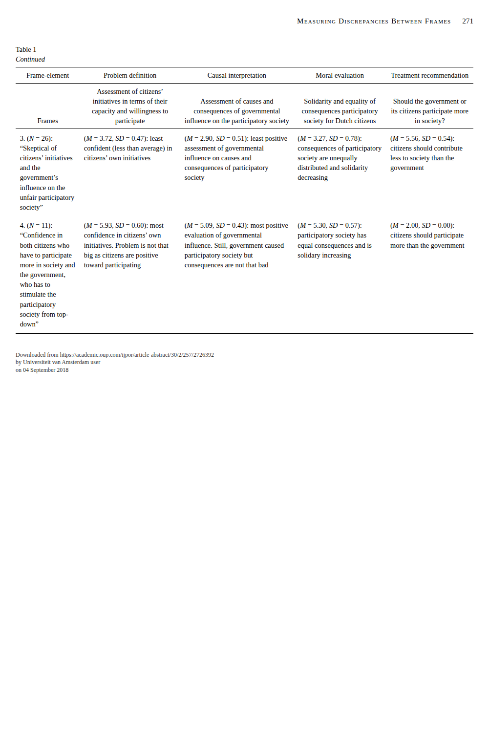Measuring Discrepancies Between Frames271
Table 1 Continued
| Frame-element | Problem definition | Causal interpretation | Moral evaluation | Treatment recommendation |
| --- | --- | --- | --- | --- |
| Frames | Assessment of citizens’ initiatives in terms of their capacity and willingness to participate | Assessment of causes and consequences of governmental influence on the participatory society | Solidarity and equality of consequences participatory society for Dutch citizens | Should the government or its citizens participate more in society? |
| 3. ( N = 26): “Skeptical of citizens’ initiatives and the government’s influence on the unfair participatory society” | ( M = 3.72, SD = 0.47): least confident (less than average) in citizens’ own initiatives | ( M = 2.90, SD = 0.51): least positive assessment of governmental influence on causes and consequences of participatory society | ( M = 3.27, SD = 0.78): consequences of participatory society are unequally distributed and solidarity decreasing | ( M = 5.56, SD = 0.54): citizens should contribute less to society than the government |
| 4. ( N = 11): “Confidence in both citizens who have to participate more in society and the government, who has to stimulate the participatory society from top-down” | ( M = 5.93, SD = 0.60): most confidence in citizens’ own initiatives. Problem is not that big as citizens are positive toward participating | ( M = 5.09, SD = 0.43): most positive evaluation of governmental influence. Still, government caused participatory society but consequences are not that bad | ( M = 5.30, SD = 0.57): participatory society has equal consequences and is solidary increasing | ( M = 2.00, SD = 0.00): citizens should participate more than the government |
Downloaded from https://academic.oup.com/ijpor/article-abstract/30/2/257/2726392
by Universiteit van Amsterdam user
on 04 September 2018